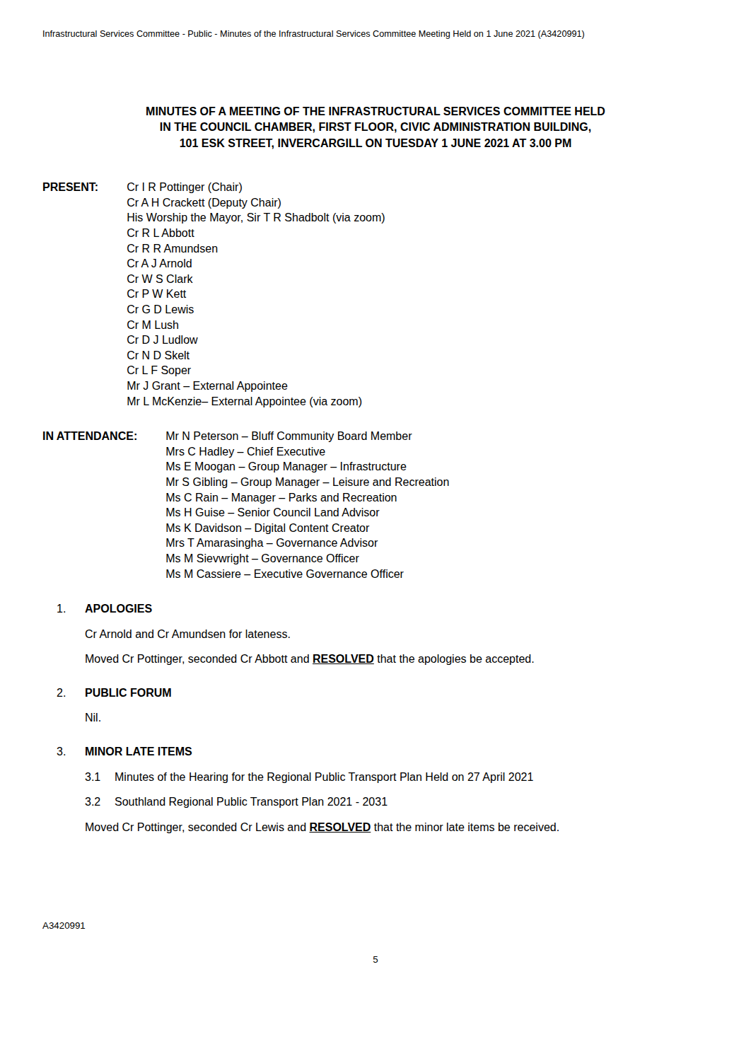Infrastructural Services Committee - Public - Minutes of the Infrastructural Services Committee Meeting Held on 1 June 2021 (A3420991)
Minutes of a Meeting of the Infrastructural Services Committee Held
in the Council Chamber, First Floor, Civic Administration Building,
101 Esk Street, Invercargill on Tuesday 1 June 2021 at 3.00 pm
| PRESENT: | Cr I R Pottinger (Chair) Cr A H Crackett (Deputy Chair) His Worship the Mayor, Sir T R Shadbolt (via zoom) Cr R L Abbott Cr R R Amundsen Cr A J Arnold Cr W S Clark Cr P W Kett Cr G D Lewis Cr M Lush Cr D J Ludlow Cr N D Skelt Cr L F Soper Mr J Grant – External Appointee Mr L McKenzie– External Appointee (via zoom) |
| IN ATTENDANCE: | Mr N Peterson – Bluff Community Board Member Mrs C Hadley – Chief Executive Ms E Moogan – Group Manager – Infrastructure Mr S Gibling – Group Manager – Leisure and Recreation Ms C Rain – Manager – Parks and Recreation Ms H Guise – Senior Council Land Advisor Ms K Davidson – Digital Content Creator Mrs T Amarasingha – Governance Advisor Ms M Sievwright – Governance Officer Ms M Cassiere – Executive Governance Officer |
Apologies
Cr Arnold and Cr Amundsen for lateness.
Moved Cr Pottinger, seconded Cr Abbott and RESOLVED that the apologies be accepted.
Public Forum
Nil.
Minor Late Items
3.1 Minutes of the Hearing for the Regional Public Transport Plan Held on 27 April 2021
3.2 Southland Regional Public Transport Plan 2021 - 2031
Moved Cr Pottinger, seconded Cr Lewis and RESOLVED that the minor late items be received.
A3420991
5